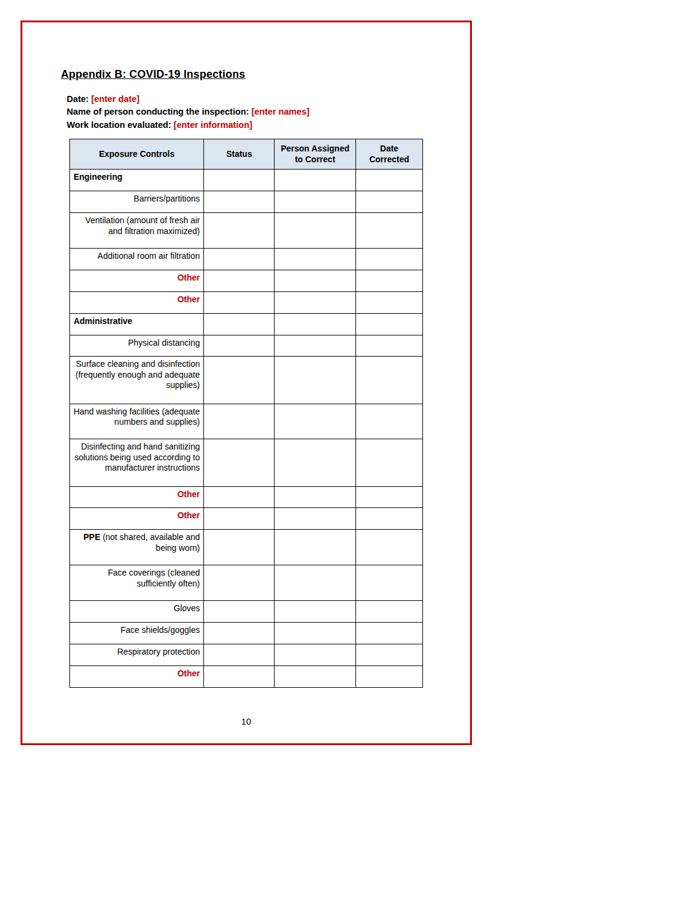Appendix B: COVID-19 Inspections
Date: [enter date]
Name of person conducting the inspection: [enter names]
Work location evaluated: [enter information]
| Exposure Controls | Status | Person Assigned to Correct | Date Corrected |
| --- | --- | --- | --- |
| Engineering | | | |
| Barriers/partitions | | | |
| Ventilation (amount of fresh air and filtration maximized) | | | |
| Additional room air filtration | | | |
| Other | | | |
| Other | | | |
| Administrative | | | |
| Physical distancing | | | |
| Surface cleaning and disinfection (frequently enough and adequate supplies) | | | |
| Hand washing facilities (adequate numbers and supplies) | | | |
| Disinfecting and hand sanitizing solutions being used according to manufacturer instructions | | | |
| Other | | | |
| Other | | | |
| PPE (not shared, available and being worn) | | | |
| Face coverings (cleaned sufficiently often) | | | |
| Gloves | | | |
| Face shields/goggles | | | |
| Respiratory protection | | | |
| Other | | | |
10